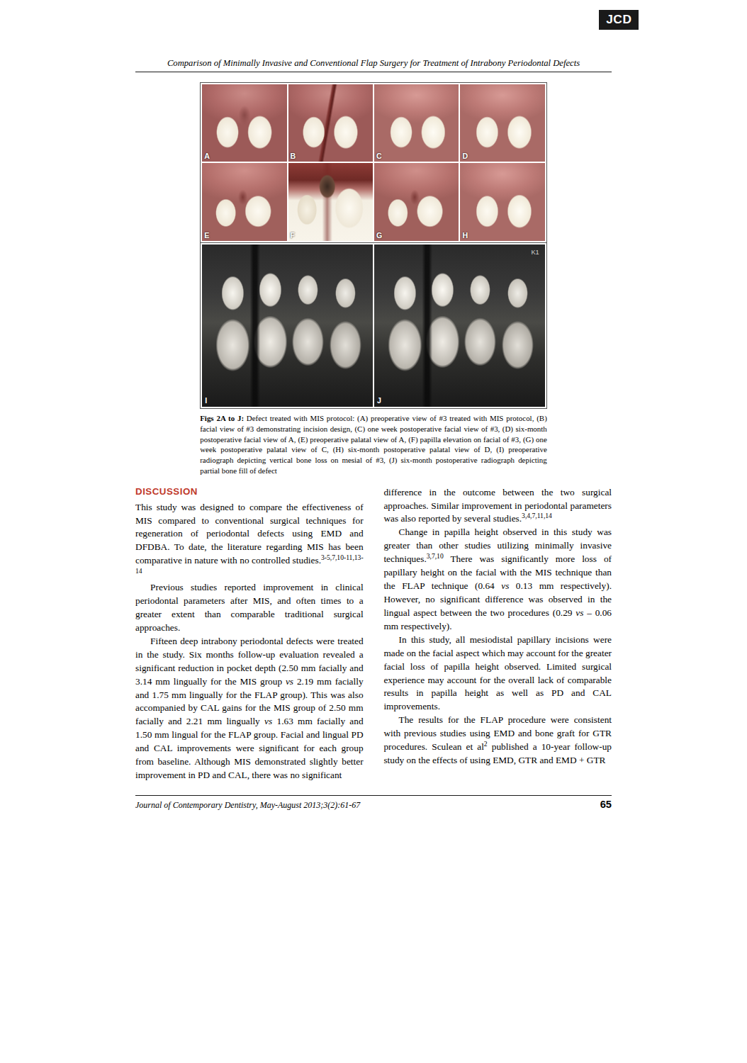JCD
Comparison of Minimally Invasive and Conventional Flap Surgery for Treatment of Intrabony Periodontal Defects
A
B
C
D
E
F
G
H
I
K1 J
Figs 2A to J: Defect treated with MIS protocol: (A) preoperative view of #3 treated with MIS protocol, (B) facial view of #3 demonstrating incision design, (C) one week postoperative facial view of #3, (D) six-month postoperative facial view of A, (E) preoperative palatal view of A, (F) papilla elevation on facial of #3, (G) one week postoperative palatal view of C, (H) six-month postoperative palatal view of D, (I) preoperative radiograph depicting vertical bone loss on mesial of #3, (J) six-month postoperative radiograph depicting partial bone fill of defect
DISCUSSION
This study was designed to compare the effectiveness of MIS compared to conventional surgical techniques for regeneration of periodontal defects using EMD and DFDBA. To date, the literature regarding MIS has been comparative in nature with no controlled studies.3-5,7,10-11,13-14
Previous studies reported improvement in clinical periodontal parameters after MIS, and often times to a greater extent than comparable traditional surgical approaches.
Fifteen deep intrabony periodontal defects were treated in the study. Six months follow-up evaluation revealed a significant reduction in pocket depth (2.50 mm facially and 3.14 mm lingually for the MIS group vs 2.19 mm facially and 1.75 mm lingually for the FLAP group). This was also accompanied by CAL gains for the MIS group of 2.50 mm facially and 2.21 mm lingually vs 1.63 mm facially and 1.50 mm lingual for the FLAP group. Facial and lingual PD and CAL improvements were significant for each group from baseline. Although MIS demonstrated slightly better improvement in PD and CAL, there was no significant
difference in the outcome between the two surgical approaches. Similar improvement in periodontal parameters was also reported by several studies.3,4,7,11,14
Change in papilla height observed in this study was greater than other studies utilizing minimally invasive techniques.3,7,10 There was significantly more loss of papillary height on the facial with the MIS technique than the FLAP technique (0.64 vs 0.13 mm respectively). However, no significant difference was observed in the lingual aspect between the two procedures (0.29 vs – 0.06 mm respectively).
In this study, all mesiodistal papillary incisions were made on the facial aspect which may account for the greater facial loss of papilla height observed. Limited surgical experience may account for the overall lack of comparable results in papilla height as well as PD and CAL improvements.
The results for the FLAP procedure were consistent with previous studies using EMD and bone graft for GTR procedures. Sculean et al2 published a 10-year follow-up study on the effects of using EMD, GTR and EMD + GTR
Journal of Contemporary Dentistry, May-August 2013;3(2):61-67
65